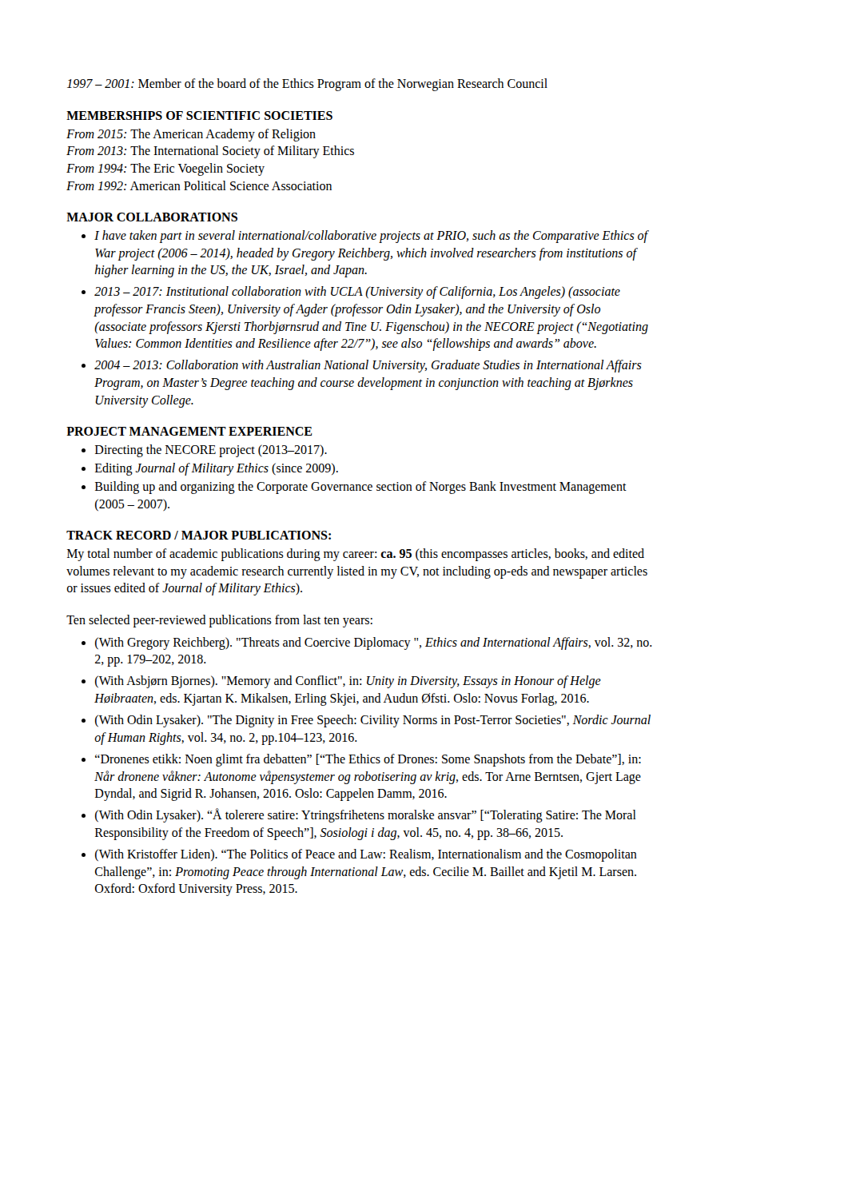1997 – 2001: Member of the board of the Ethics Program of the Norwegian Research Council
Memberships of Scientific Societies
From 2015: The American Academy of Religion
From 2013: The International Society of Military Ethics
From 1994: The Eric Voegelin Society
From 1992: American Political Science Association
Major Collaborations
I have taken part in several international/collaborative projects at PRIO, such as the Comparative Ethics of War project (2006 – 2014), headed by Gregory Reichberg, which involved researchers from institutions of higher learning in the US, the UK, Israel, and Japan.
2013 – 2017: Institutional collaboration with UCLA (University of California, Los Angeles) (associate professor Francis Steen), University of Agder (professor Odin Lysaker), and the University of Oslo (associate professors Kjersti Thorbjørnsrud and Tine U. Figenschou) in the NECORE project (“Negotiating Values: Common Identities and Resilience after 22/7”), see also “fellowships and awards” above.
2004 – 2013: Collaboration with Australian National University, Graduate Studies in International Affairs Program, on Master’s Degree teaching and course development in conjunction with teaching at Bjørknes University College.
Project Management Experience
Directing the NECORE project (2013–2017).
Editing Journal of Military Ethics (since 2009).
Building up and organizing the Corporate Governance section of Norges Bank Investment Management (2005 – 2007).
Track Record / Major Publications:
My total number of academic publications during my career: ca. 95 (this encompasses articles, books, and edited volumes relevant to my academic research currently listed in my CV, not including op-eds and newspaper articles or issues edited of Journal of Military Ethics).
Ten selected peer-reviewed publications from last ten years:
(With Gregory Reichberg). "Threats and Coercive Diplomacy ", Ethics and International Affairs, vol. 32, no. 2, pp. 179–202, 2018.
(With Asbjørn Bjornes). "Memory and Conflict", in: Unity in Diversity, Essays in Honour of Helge Høibraaten, eds. Kjartan K. Mikalsen, Erling Skjei, and Audun Øfsti. Oslo: Novus Forlag, 2016.
(With Odin Lysaker). "The Dignity in Free Speech: Civility Norms in Post-Terror Societies", Nordic Journal of Human Rights, vol. 34, no. 2, pp.104–123, 2016.
“Dronenes etikk: Noen glimt fra debatten” [“The Ethics of Drones: Some Snapshots from the Debate”], in: Når dronene våkner: Autonome våpensystemer og robotisering av krig, eds. Tor Arne Berntsen, Gjert Lage Dyndal, and Sigrid R. Johansen, 2016. Oslo: Cappelen Damm, 2016.
(With Odin Lysaker). “Å tolerere satire: Ytringsfrihetens moralske ansvar” [“Tolerating Satire: The Moral Responsibility of the Freedom of Speech”], Sosiologi i dag, vol. 45, no. 4, pp. 38–66, 2015.
(With Kristoffer Liden). “The Politics of Peace and Law: Realism, Internationalism and the Cosmopolitan Challenge”, in: Promoting Peace through International Law, eds. Cecilie M. Baillet and Kjetil M. Larsen. Oxford: Oxford University Press, 2015.